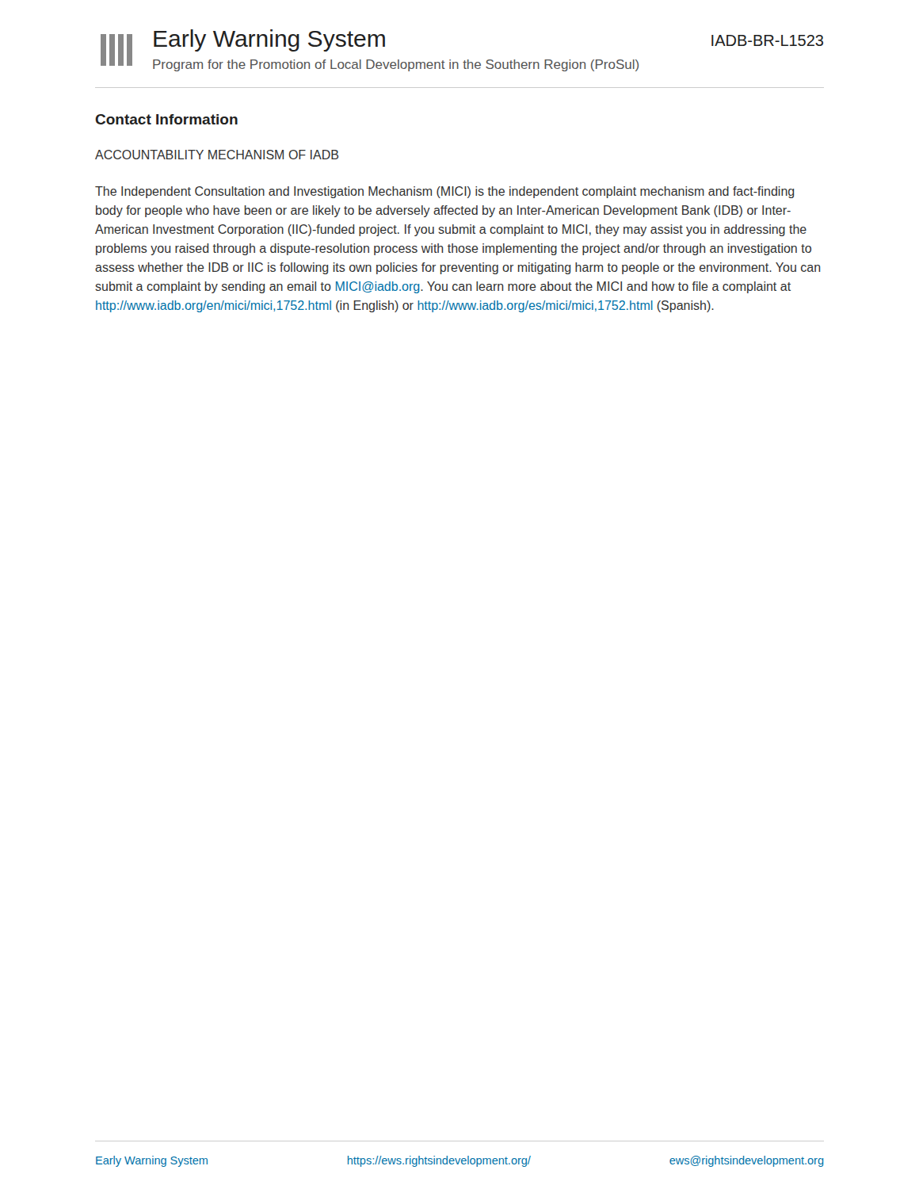Early Warning System
Program for the Promotion of Local Development in the Southern Region (ProSul)
IADB-BR-L1523
Contact Information
ACCOUNTABILITY MECHANISM OF IADB
The Independent Consultation and Investigation Mechanism (MICI) is the independent complaint mechanism and fact-finding body for people who have been or are likely to be adversely affected by an Inter-American Development Bank (IDB) or Inter-American Investment Corporation (IIC)-funded project. If you submit a complaint to MICI, they may assist you in addressing the problems you raised through a dispute-resolution process with those implementing the project and/or through an investigation to assess whether the IDB or IIC is following its own policies for preventing or mitigating harm to people or the environment. You can submit a complaint by sending an email to MICI@iadb.org. You can learn more about the MICI and how to file a complaint at http://www.iadb.org/en/mici/mici,1752.html (in English) or http://www.iadb.org/es/mici/mici,1752.html (Spanish).
Early Warning System
https://ews.rightsindevelopment.org/
ews@rightsindevelopment.org